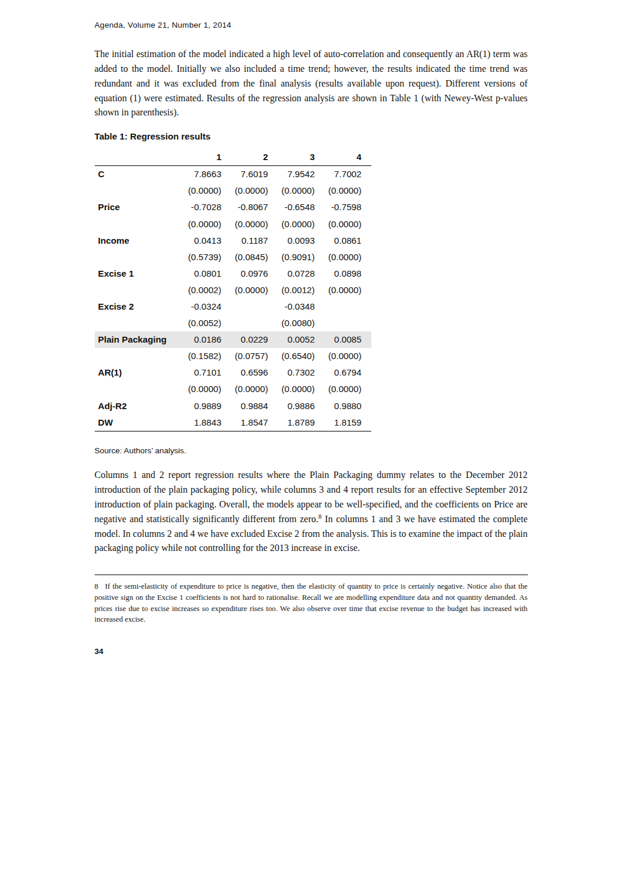Agenda, Volume 21, Number 1, 2014
The initial estimation of the model indicated a high level of auto-correlation and consequently an AR(1) term was added to the model. Initially we also included a time trend; however, the results indicated the time trend was redundant and it was excluded from the final analysis (results available upon request). Different versions of equation (1) were estimated. Results of the regression analysis are shown in Table 1 (with Newey-West p-values shown in parenthesis).
Table 1: Regression results
| | 1 | 2 | 3 | 4 |
| --- | --- | --- | --- | --- |
| C | 7.8663 | 7.6019 | 7.9542 | 7.7002 |
| | (0.0000) | (0.0000) | (0.0000) | (0.0000) |
| Price | -0.7028 | -0.8067 | -0.6548 | -0.7598 |
| | (0.0000) | (0.0000) | (0.0000) | (0.0000) |
| Income | 0.0413 | 0.1187 | 0.0093 | 0.0861 |
| | (0.5739) | (0.0845) | (0.9091) | (0.0000) |
| Excise 1 | 0.0801 | 0.0976 | 0.0728 | 0.0898 |
| | (0.0002) | (0.0000) | (0.0012) | (0.0000) |
| Excise 2 | -0.0324 | | -0.0348 | |
| | (0.0052) | | (0.0080) | |
| Plain Packaging | 0.0186 | 0.0229 | 0.0052 | 0.0085 |
| | (0.1582) | (0.0757) | (0.6540) | (0.0000) |
| AR(1) | 0.7101 | 0.6596 | 0.7302 | 0.6794 |
| | (0.0000) | (0.0000) | (0.0000) | (0.0000) |
| Adj-R2 | 0.9889 | 0.9884 | 0.9886 | 0.9880 |
| DW | 1.8843 | 1.8547 | 1.8789 | 1.8159 |
Source: Authors’ analysis.
Columns 1 and 2 report regression results where the Plain Packaging dummy relates to the December 2012 introduction of the plain packaging policy, while columns 3 and 4 report results for an effective September 2012 introduction of plain packaging. Overall, the models appear to be well-specified, and the coefficients on Price are negative and statistically significantly different from zero.8 In columns 1 and 3 we have estimated the complete model. In columns 2 and 4 we have excluded Excise 2 from the analysis. This is to examine the impact of the plain packaging policy while not controlling for the 2013 increase in excise.
8 If the semi-elasticity of expenditure to price is negative, then the elasticity of quantity to price is certainly negative. Notice also that the positive sign on the Excise 1 coefficients is not hard to rationalise. Recall we are modelling expenditure data and not quantity demanded. As prices rise due to excise increases so expenditure rises too. We also observe over time that excise revenue to the budget has increased with increased excise.
34